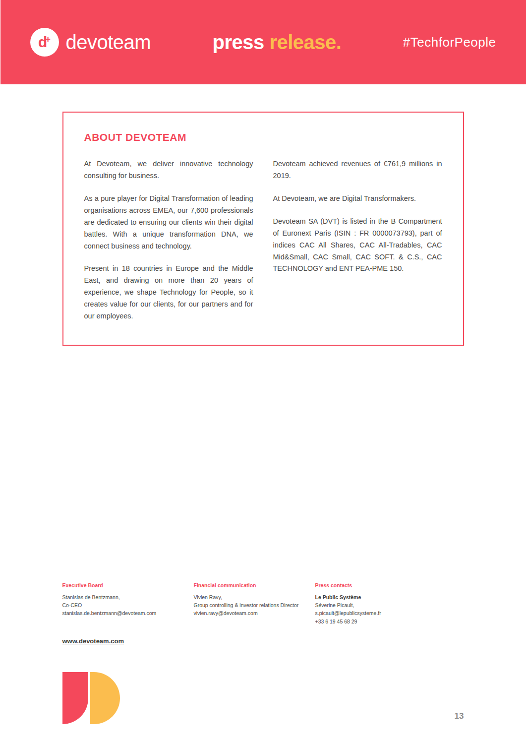d+
devoteam
press release.
#TechforPeople
ABOUT DEVOTEAM
At Devoteam, we deliver innovative technology consulting for business.
As a pure player for Digital Transformation of leading organisations across EMEA, our 7,600 professionals are dedicated to ensuring our clients win their digital battles. With a unique transformation DNA, we connect business and technology.
Present in 18 countries in Europe and the Middle East, and drawing on more than 20 years of experience, we shape Technology for People, so it creates value for our clients, for our partners and for our employees.
Devoteam achieved revenues of €761,9 millions in 2019.
At Devoteam, we are Digital Transformakers.
Devoteam SA (DVT) is listed in the B Compartment of Euronext Paris (ISIN : FR 0000073793), part of indices CAC All Shares, CAC All-Tradables, CAC Mid&Small, CAC Small, CAC SOFT. & C.S., CAC TECHNOLOGY and ENT PEA-PME 150.
Executive Board
Stanislas de Bentzmann,
Co-CEO
stanislas.de.bentzmann@devoteam.com
Financial communication
Vivien Ravy,
Group controlling & investor relations Director
vivien.ravy@devoteam.com
Press contacts
Le Public Système
Séverine Picault,
s.picault@lepublicsysteme.fr
+33 6 19 45 68 29
www.devoteam.com
13